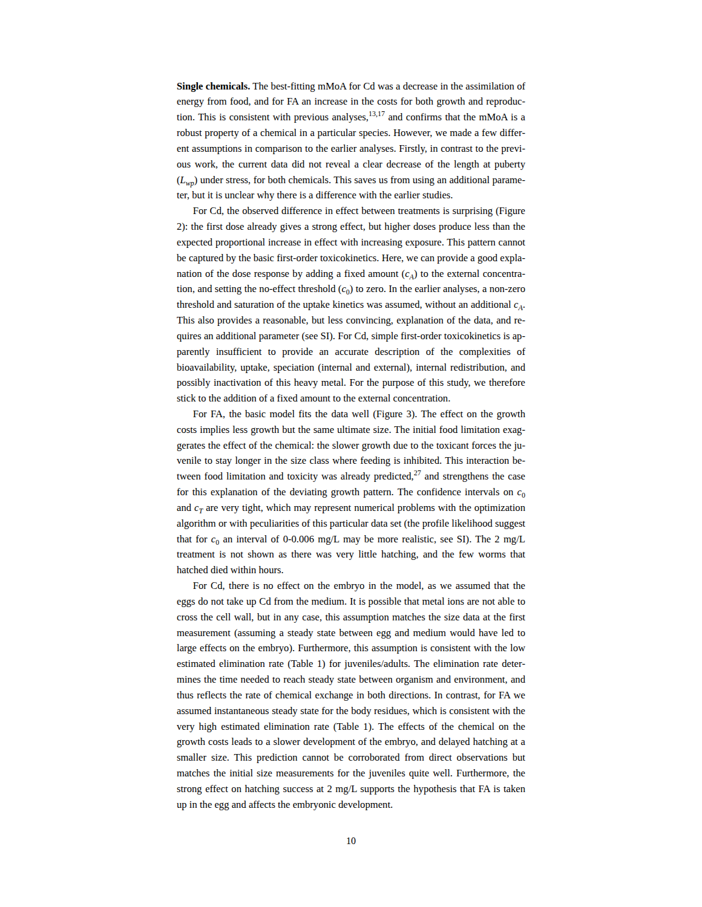Single chemicals. The best-fitting mMoA for Cd was a decrease in the assimilation of energy from food, and for FA an increase in the costs for both growth and reproduction. This is consistent with previous analyses,13,17 and confirms that the mMoA is a robust property of a chemical in a particular species. However, we made a few different assumptions in comparison to the earlier analyses. Firstly, in contrast to the previous work, the current data did not reveal a clear decrease of the length at puberty (Lwp) under stress, for both chemicals. This saves us from using an additional parameter, but it is unclear why there is a difference with the earlier studies.
For Cd, the observed difference in effect between treatments is surprising (Figure 2): the first dose already gives a strong effect, but higher doses produce less than the expected proportional increase in effect with increasing exposure. This pattern cannot be captured by the basic first-order toxicokinetics. Here, we can provide a good explanation of the dose response by adding a fixed amount (cA) to the external concentration, and setting the no-effect threshold (c0) to zero. In the earlier analyses, a non-zero threshold and saturation of the uptake kinetics was assumed, without an additional cA. This also provides a reasonable, but less convincing, explanation of the data, and requires an additional parameter (see SI). For Cd, simple first-order toxicokinetics is apparently insufficient to provide an accurate description of the complexities of bioavailability, uptake, speciation (internal and external), internal redistribution, and possibly inactivation of this heavy metal. For the purpose of this study, we therefore stick to the addition of a fixed amount to the external concentration.
For FA, the basic model fits the data well (Figure 3). The effect on the growth costs implies less growth but the same ultimate size. The initial food limitation exaggerates the effect of the chemical: the slower growth due to the toxicant forces the juvenile to stay longer in the size class where feeding is inhibited. This interaction between food limitation and toxicity was already predicted,27 and strengthens the case for this explanation of the deviating growth pattern. The confidence intervals on c0 and cT are very tight, which may represent numerical problems with the optimization algorithm or with peculiarities of this particular data set (the profile likelihood suggest that for c0 an interval of 0-0.006 mg/L may be more realistic, see SI). The 2 mg/L treatment is not shown as there was very little hatching, and the few worms that hatched died within hours.
For Cd, there is no effect on the embryo in the model, as we assumed that the eggs do not take up Cd from the medium. It is possible that metal ions are not able to cross the cell wall, but in any case, this assumption matches the size data at the first measurement (assuming a steady state between egg and medium would have led to large effects on the embryo). Furthermore, this assumption is consistent with the low estimated elimination rate (Table 1) for juveniles/adults. The elimination rate determines the time needed to reach steady state between organism and environment, and thus reflects the rate of chemical exchange in both directions. In contrast, for FA we assumed instantaneous steady state for the body residues, which is consistent with the very high estimated elimination rate (Table 1). The effects of the chemical on the growth costs leads to a slower development of the embryo, and delayed hatching at a smaller size. This prediction cannot be corroborated from direct observations but matches the initial size measurements for the juveniles quite well. Furthermore, the strong effect on hatching success at 2 mg/L supports the hypothesis that FA is taken up in the egg and affects the embryonic development.
10